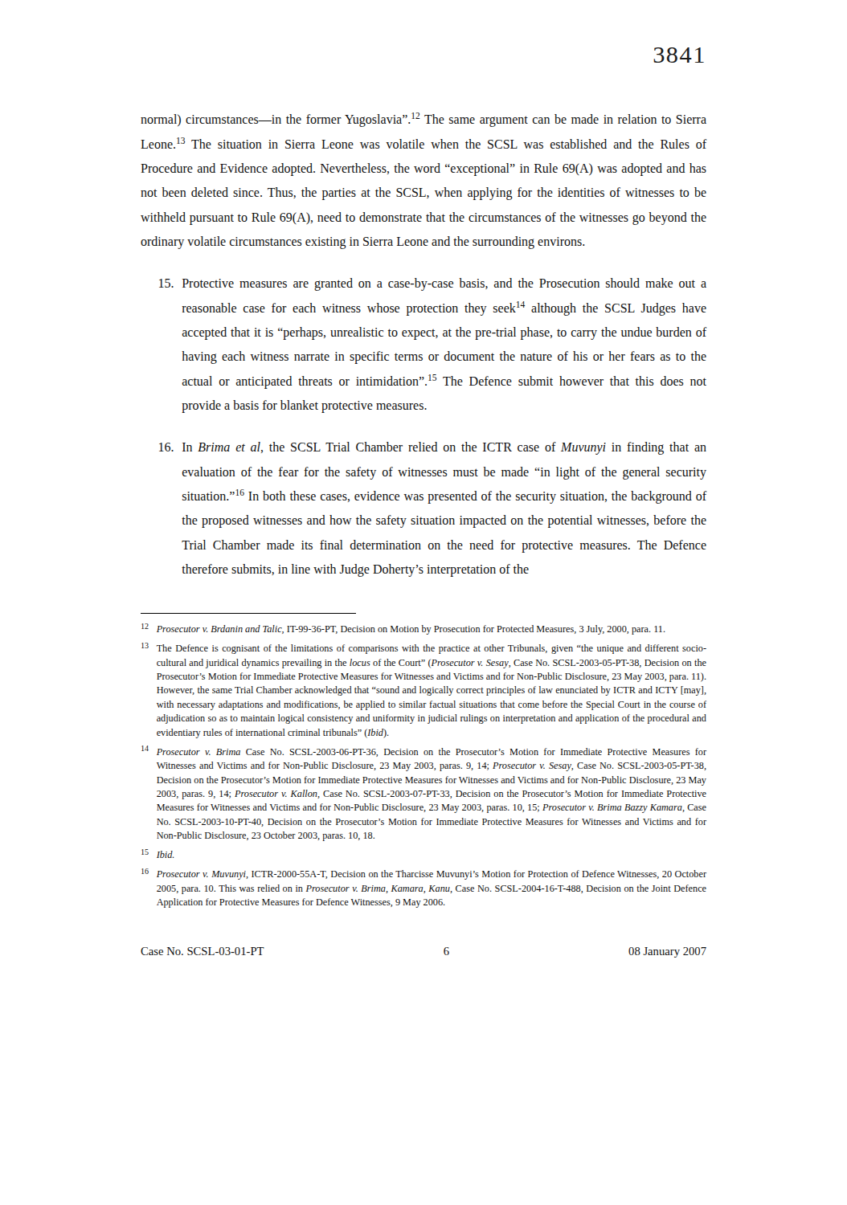3841
normal) circumstances—in the former Yugoslavia”.12 The same argument can be made in relation to Sierra Leone.13 The situation in Sierra Leone was volatile when the SCSL was established and the Rules of Procedure and Evidence adopted. Nevertheless, the word “exceptional” in Rule 69(A) was adopted and has not been deleted since. Thus, the parties at the SCSL, when applying for the identities of witnesses to be withheld pursuant to Rule 69(A), need to demonstrate that the circumstances of the witnesses go beyond the ordinary volatile circumstances existing in Sierra Leone and the surrounding environs.
Protective measures are granted on a case-by-case basis, and the Prosecution should make out a reasonable case for each witness whose protection they seek14 although the SCSL Judges have accepted that it is “perhaps, unrealistic to expect, at the pre-trial phase, to carry the undue burden of having each witness narrate in specific terms or document the nature of his or her fears as to the actual or anticipated threats or intimidation”.15 The Defence submit however that this does not provide a basis for blanket protective measures.
In Brima et al, the SCSL Trial Chamber relied on the ICTR case of Muvunyi in finding that an evaluation of the fear for the safety of witnesses must be made “in light of the general security situation.”16 In both these cases, evidence was presented of the security situation, the background of the proposed witnesses and how the safety situation impacted on the potential witnesses, before the Trial Chamber made its final determination on the need for protective measures. The Defence therefore submits, in line with Judge Doherty’s interpretation of the
12 Prosecutor v. Brdanin and Talic, IT-99-36-PT, Decision on Motion by Prosecution for Protected Measures, 3 July, 2000, para. 11.
13 The Defence is cognisant of the limitations of comparisons with the practice at other Tribunals, given “the unique and different socio-cultural and juridical dynamics prevailing in the locus of the Court” (Prosecutor v. Sesay, Case No. SCSL-2003-05-PT-38, Decision on the Prosecutor’s Motion for Immediate Protective Measures for Witnesses and Victims and for Non-Public Disclosure, 23 May 2003, para. 11). However, the same Trial Chamber acknowledged that “sound and logically correct principles of law enunciated by ICTR and ICTY [may], with necessary adaptations and modifications, be applied to similar factual situations that come before the Special Court in the course of adjudication so as to maintain logical consistency and uniformity in judicial rulings on interpretation and application of the procedural and evidentiary rules of international criminal tribunals” (Ibid).
14 Prosecutor v. Brima Case No. SCSL-2003-06-PT-36, Decision on the Prosecutor’s Motion for Immediate Protective Measures for Witnesses and Victims and for Non-Public Disclosure, 23 May 2003, paras. 9, 14; Prosecutor v. Sesay, Case No. SCSL-2003-05-PT-38, Decision on the Prosecutor’s Motion for Immediate Protective Measures for Witnesses and Victims and for Non-Public Disclosure, 23 May 2003, paras. 9, 14; Prosecutor v. Kallon, Case No. SCSL-2003-07-PT-33, Decision on the Prosecutor’s Motion for Immediate Protective Measures for Witnesses and Victims and for Non-Public Disclosure, 23 May 2003, paras. 10, 15; Prosecutor v. Brima Bazzy Kamara, Case No. SCSL-2003-10-PT-40, Decision on the Prosecutor’s Motion for Immediate Protective Measures for Witnesses and Victims and for Non-Public Disclosure, 23 October 2003, paras. 10, 18.
15 Ibid.
16 Prosecutor v. Muvunyi, ICTR-2000-55A-T, Decision on the Tharcisse Muvunyi’s Motion for Protection of Defence Witnesses, 20 October 2005, para. 10. This was relied on in Prosecutor v. Brima, Kamara, Kanu, Case No. SCSL-2004-16-T-488, Decision on the Joint Defence Application for Protective Measures for Defence Witnesses, 9 May 2006.
Case No. SCSL-03-01-PT 6 08 January 2007